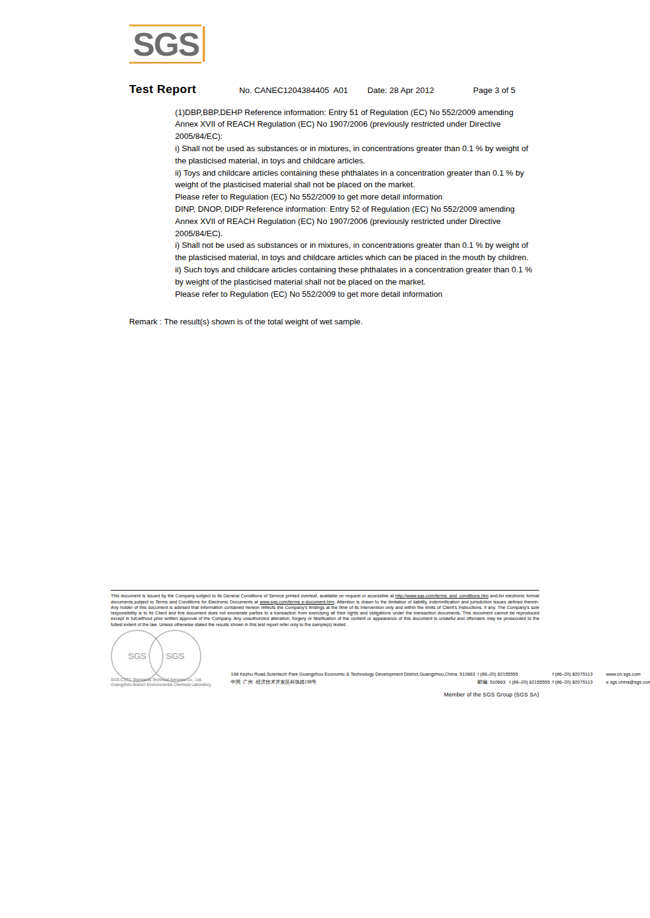SGS
Test Report
No. CANEC1204384405 A01 Date: 28 Apr 2012 Page 3 of 5
(1)DBP,BBP,DEHP Reference information: Entry 51 of Regulation (EC) No 552/2009 amending Annex XVII of REACH Regulation (EC) No 1907/2006 (previously restricted under Directive 2005/84/EC):
i) Shall not be used as substances or in mixtures, in concentrations greater than 0.1 % by weight of the plasticised material, in toys and childcare articles.
ii) Toys and childcare articles containing these phthalates in a concentration greater than 0.1 % by weight of the plasticised material shall not be placed on the market.
Please refer to Regulation (EC) No 552/2009 to get more detail information
DINP, DNOP, DIDP Reference information: Entry 52 of Regulation (EC) No 552/2009 amending Annex XVII of REACH Regulation (EC) No 1907/2006 (previously restricted under Directive 2005/84/EC).
i) Shall not be used as substances or in mixtures, in concentrations greater than 0.1 % by weight of the plasticised material, in toys and childcare articles which can be placed in the mouth by children.
ii) Such toys and childcare articles containing these phthalates in a concentration greater than 0.1 % by weight of the plasticised material shall not be placed on the market.
Please refer to Regulation (EC) No 552/2009 to get more detail information
Remark : The result(s) shown is of the total weight of wet sample.
This document is issued by the Company subject to its General Conditions of Service printed overleaf, available on request or accessible at http://www.sgs.com/terms_and_conditions.htm and,for electronic format documents,subject to Terms and Conditions for Electronic Documents at www.sgs.com/terms e-document.htm. Attention is drawn to the limitation of liability, indemnification and jurisdiction issues defined therein. Any holder of this document is advised that information contained hereon reflects the Company's findings at the time of its intervention only and within the limits of Client's instructions, if any. The Company's sole responsibility is to its Client and this document does not exonerate parties to a transaction from exercising all their rights and obligations under the transaction documents. This document cannot be reproduced except in full,without prior written approval of the Company. Any unauthorized alteration, forgery or falsification of the content or appearance of this document is unlawful and offenders may be prosecuted to the fullest extent of the law. Unless otherwise stated the results shown in this test report refer only to the sample(s) tested .
SGS
SGS
SGS-CSTC Standards Technical Services Co., Ltd.
Guangzhou Branch Environmental Chemical Laboratory.
| 198 Kezhu Road,Scientech Park Guangzhou Economic & Technology Development District,Guangzhou,China 510663 | t (86–20) 82155555 | f (86–20) 82075113 | www.cn.sgs.com |
| 中国 ·广州 ·经济技术开发区科珠路198号 | 邮编: 510663 t (86–20) 82155555 | f (86–20) 82075113 | e sgs.china@sgs.com |
Member of the SGS Group (SGS SA)